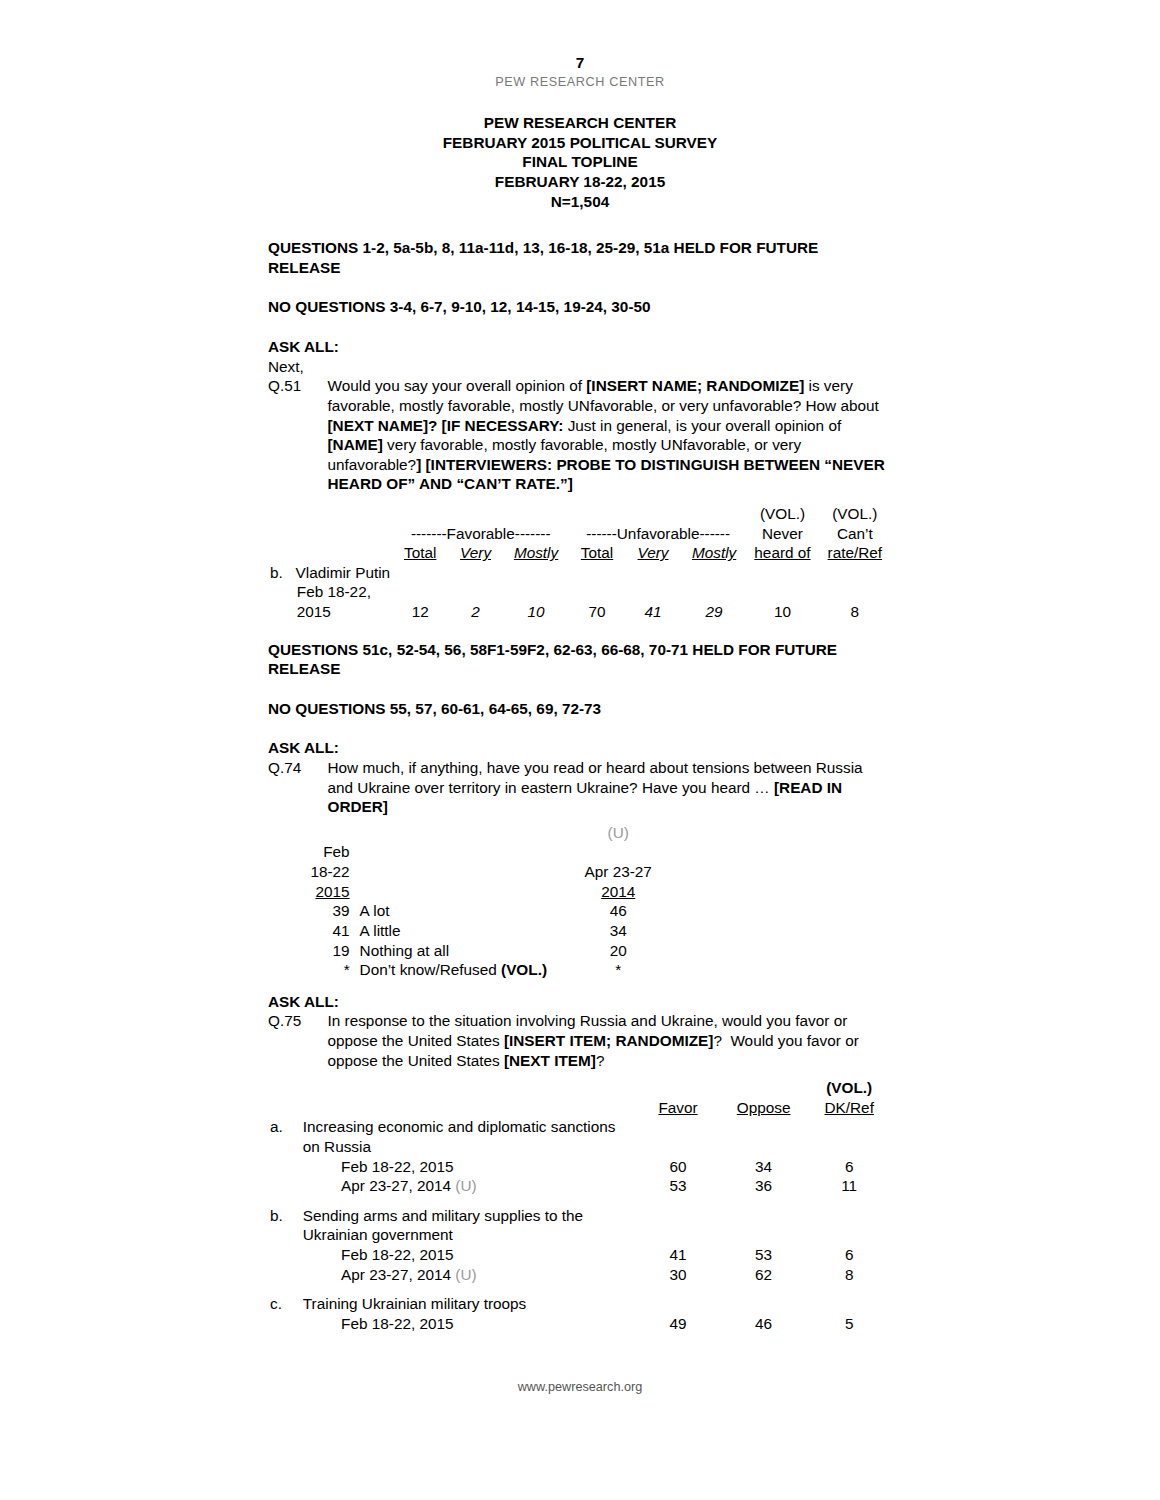7
PEW RESEARCH CENTER
PEW RESEARCH CENTER
FEBRUARY 2015 POLITICAL SURVEY
FINAL TOPLINE
FEBRUARY 18-22, 2015
N=1,504
QUESTIONS 1-2, 5a-5b, 8, 11a-11d, 13, 16-18, 25-29, 51a HELD FOR FUTURE RELEASE
NO QUESTIONS 3-4, 6-7, 9-10, 12, 14-15, 19-24, 30-50
ASK ALL:
Next,
Q.51
Would you say your overall opinion of [INSERT NAME; RANDOMIZE] is very favorable, mostly favorable, mostly UNfavorable, or very unfavorable? How about [NEXT NAME]? [IF NECESSARY: Just in general, is your overall opinion of [NAME] very favorable, mostly favorable, mostly UNfavorable, or very unfavorable?] [INTERVIEWERS: PROBE TO DISTINGUISH BETWEEN “NEVER HEARD OF” AND “CAN’T RATE.”]
| | | | (VOL.) | (VOL.) |
| | -------Favorable------- | ------Unfavorable------ | Never | Can’t |
| | Total | Very | Mostly | Total | Very | Mostly | heard of | rate/Ref |
| b. Vladimir Putin | |
| Feb 18-22, 2015 | 12 | 2 | 10 | 70 | 41 | 29 | 10 | 8 |
QUESTIONS 51c, 52-54, 56, 58F1-59F2, 62-63, 66-68, 70-71 HELD FOR FUTURE RELEASE
NO QUESTIONS 55, 57, 60-61, 64-65, 69, 72-73
ASK ALL:
Q.74
How much, if anything, have you read or heard about tensions between Russia and Ukraine over territory in eastern Ukraine? Have you heard … [READ IN ORDER]
| | | (U) |
| Feb 18-22 | | Apr 23-27 |
| 2015 | | 2014 |
| 39 | A lot | 46 |
| 41 | A little | 34 |
| 19 | Nothing at all | 20 |
| * | Don’t know/Refused (VOL.) | * |
ASK ALL:
Q.75
In response to the situation involving Russia and Ukraine, would you favor or oppose the United States [INSERT ITEM; RANDOMIZE]? Would you favor or oppose the United States [NEXT ITEM]?
| | | | | (VOL.) |
| | | Favor | Oppose | DK/Ref |
| a. | Increasing economic and diplomatic sanctions on Russia | | | |
| | Feb 18-22, 2015 | 60 | 34 | 6 |
| | Apr 23-27, 2014 (U) | 53 | 36 | 11 |
| b. | Sending arms and military supplies to the Ukrainian government | | | |
| | Feb 18-22, 2015 | 41 | 53 | 6 |
| | Apr 23-27, 2014 (U) | 30 | 62 | 8 |
| c. | Training Ukrainian military troops | | | |
| | Feb 18-22, 2015 | 49 | 46 | 5 |
www.pewresearch.org